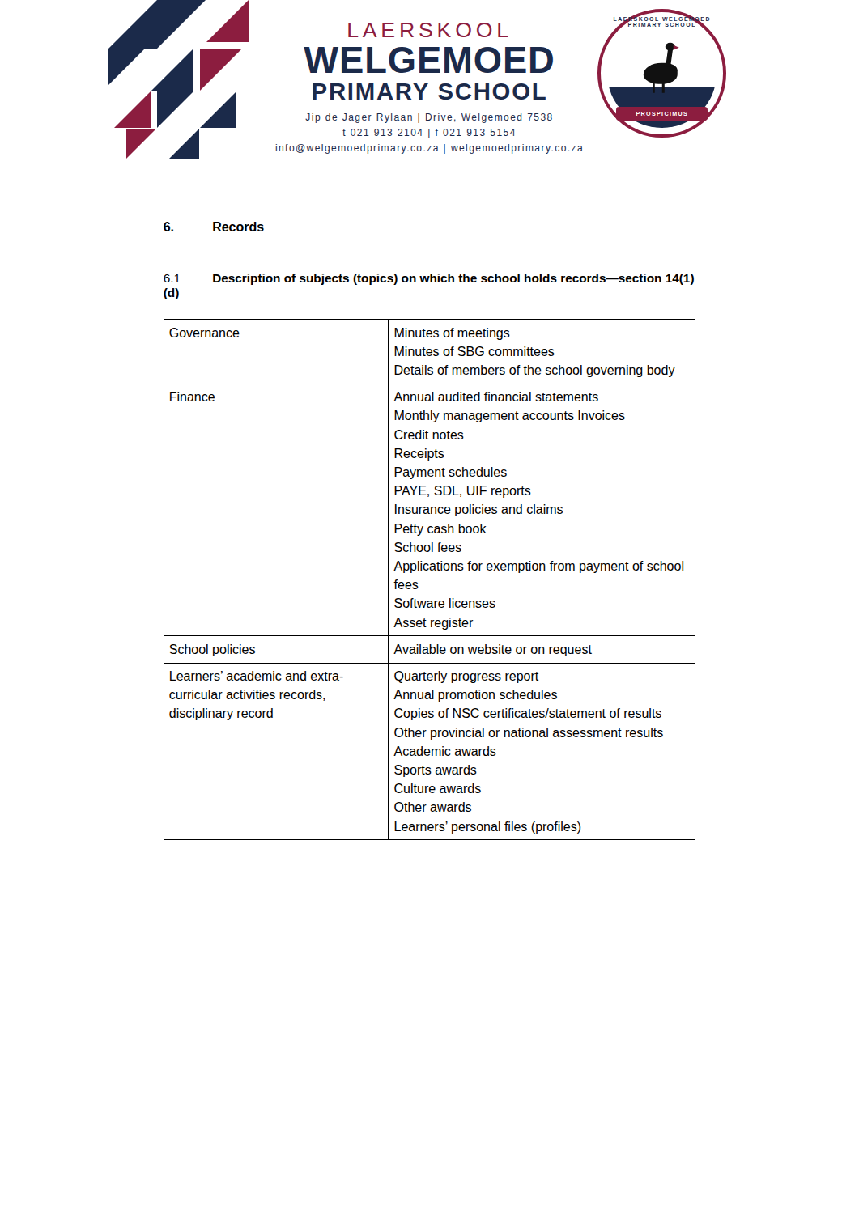LAERSKOOL
WELGEMOED
PRIMARY SCHOOL
Jip de Jager Rylaan | Drive, Welgemoed 7538
t 021 913 2104 | f 021 913 5154
info@welgemoedprimary.co.za | welgemoedprimary.co.za
LAERSKOOL WELGEMOED PRIMARY SCHOOL
PROSPICIMUS
6. Records
6.1 Description of subjects (topics) on which the school holds records—section 14(1)(d)
| Governance | Minutes of meetings Minutes of SBG committees Details of members of the school governing body |
| Finance | Annual audited financial statements Monthly management accounts Invoices Credit notes Receipts Payment schedules PAYE, SDL, UIF reports Insurance policies and claims Petty cash book School fees Applications for exemption from payment of school fees Software licenses Asset register |
| School policies | Available on website or on request |
| Learners’ academic and extra- curricular activities records, disciplinary record | Quarterly progress report Annual promotion schedules Copies of NSC certificates/statement of results Other provincial or national assessment results Academic awards Sports awards Culture awards Other awards Learners’ personal files (profiles) |